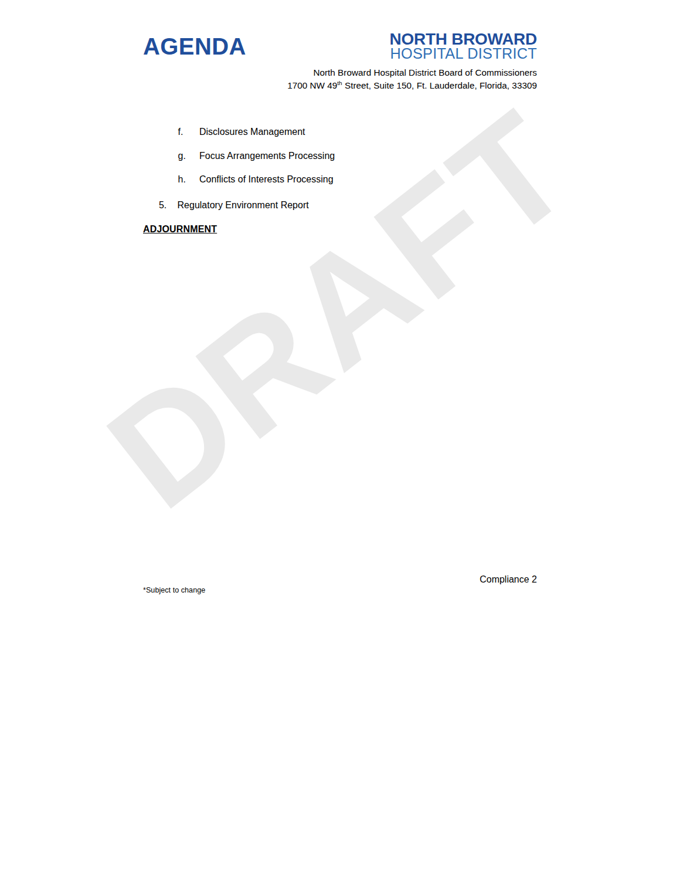DRAFT
AGENDA
NORTH BROWARD HOSPITAL DISTRICT
North Broward Hospital District Board of Commissioners
1700 NW 49th Street, Suite 150, Ft. Lauderdale, Florida, 33309
f. Disclosures Management
g. Focus Arrangements Processing
h. Conflicts of Interests Processing
5. Regulatory Environment Report
ADJOURNMENT
Compliance 2
*Subject to change